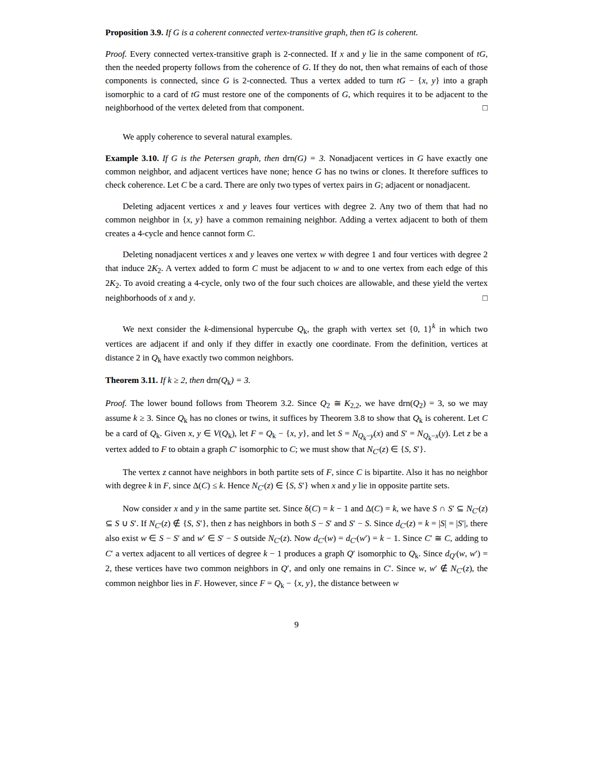Proposition 3.9. If G is a coherent connected vertex-transitive graph, then tG is coherent.
Proof. Every connected vertex-transitive graph is 2-connected. If x and y lie in the same component of tG, then the needed property follows from the coherence of G. If they do not, then what remains of each of those components is connected, since G is 2-connected. Thus a vertex added to turn tG − {x, y} into a graph isomorphic to a card of tG must restore one of the components of G, which requires it to be adjacent to the neighborhood of the vertex deleted from that component. □
We apply coherence to several natural examples.
Example 3.10. If G is the Petersen graph, then drn(G) = 3. Nonadjacent vertices in G have exactly one common neighbor, and adjacent vertices have none; hence G has no twins or clones. It therefore suffices to check coherence. Let C be a card. There are only two types of vertex pairs in G; adjacent or nonadjacent.
Deleting adjacent vertices x and y leaves four vertices with degree 2. Any two of them that had no common neighbor in {x, y} have a common remaining neighbor. Adding a vertex adjacent to both of them creates a 4-cycle and hence cannot form C.
Deleting nonadjacent vertices x and y leaves one vertex w with degree 1 and four vertices with degree 2 that induce 2K2. A vertex added to form C must be adjacent to w and to one vertex from each edge of this 2K2. To avoid creating a 4-cycle, only two of the four such choices are allowable, and these yield the vertex neighborhoods of x and y. □
We next consider the k-dimensional hypercube Qk, the graph with vertex set {0, 1}k in which two vertices are adjacent if and only if they differ in exactly one coordinate. From the definition, vertices at distance 2 in Qk have exactly two common neighbors.
Theorem 3.11. If k ≥ 2, then drn(Qk) = 3.
Proof. The lower bound follows from Theorem 3.2. Since Q2 ≅ K2,2, we have drn(Q2) = 3, so we may assume k ≥ 3. Since Qk has no clones or twins, it suffices by Theorem 3.8 to show that Qk is coherent. Let C be a card of Qk. Given x, y ∈ V(Qk), let F = Qk − {x, y}, and let S = NQk−y(x) and S′ = NQk−x(y). Let z be a vertex added to F to obtain a graph C′ isomorphic to C; we must show that NC′(z) ∈ {S, S′}.
The vertex z cannot have neighbors in both partite sets of F, since C is bipartite. Also it has no neighbor with degree k in F, since Δ(C) ≤ k. Hence NC′(z) ∈ {S, S′} when x and y lie in opposite partite sets.
Now consider x and y in the same partite set. Since δ(C) = k − 1 and Δ(C) = k, we have S ∩ S′ ⊆ NC′(z) ⊆ S ∪ S′. If NC′(z) ∉ {S, S′}, then z has neighbors in both S − S′ and S′ − S. Since dC′(z) = k = |S| = |S′|, there also exist w ∈ S − S′ and w′ ∈ S′ − S outside NC′(z). Now dC′(w) = dC′(w′) = k − 1. Since C′ ≅ C, adding to C′ a vertex adjacent to all vertices of degree k − 1 produces a graph Q′ isomorphic to Qk. Since dQ′(w, w′) = 2, these vertices have two common neighbors in Q′, and only one remains in C′. Since w, w′ ∉ NC′(z), the common neighbor lies in F. However, since F = Qk − {x, y}, the distance between w
9